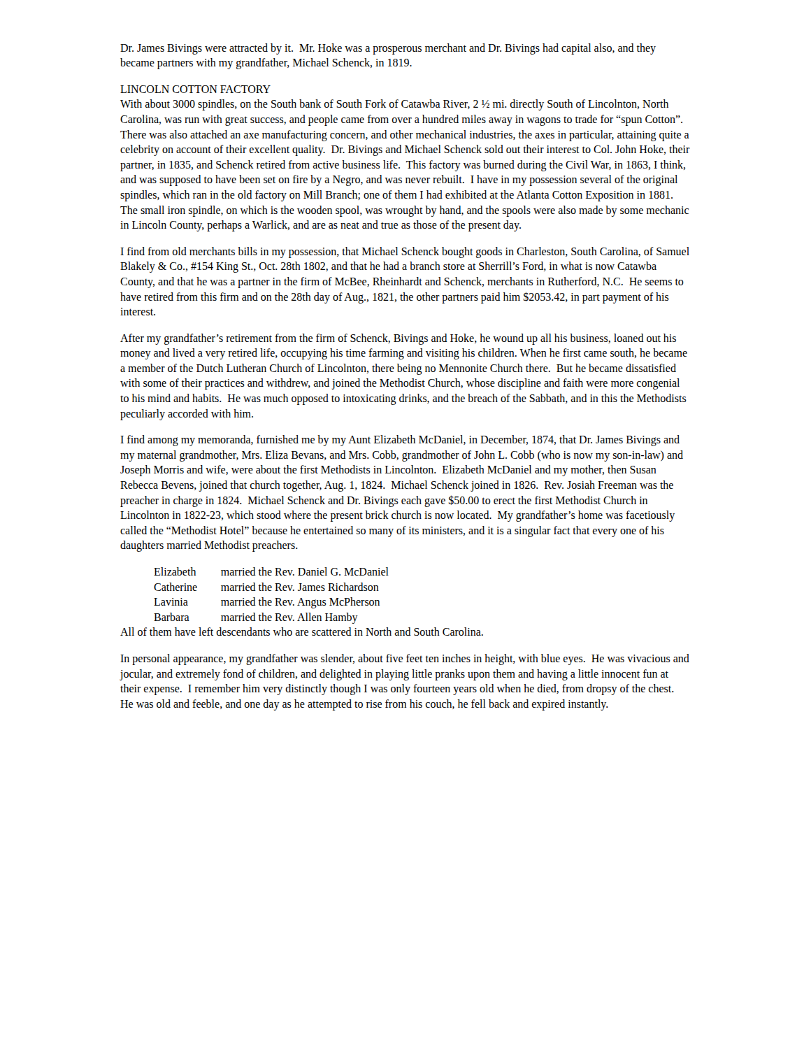Dr. James Bivings were attracted by it. Mr. Hoke was a prosperous merchant and Dr. Bivings had capital also, and they became partners with my grandfather, Michael Schenck, in 1819.
Lincoln Cotton Factory
With about 3000 spindles, on the South bank of South Fork of Catawba River, 2 ½ mi. directly South of Lincolnton, North Carolina, was run with great success, and people came from over a hundred miles away in wagons to trade for “spun Cotton”. There was also attached an axe manufacturing concern, and other mechanical industries, the axes in particular, attaining quite a celebrity on account of their excellent quality. Dr. Bivings and Michael Schenck sold out their interest to Col. John Hoke, their partner, in 1835, and Schenck retired from active business life. This factory was burned during the Civil War, in 1863, I think, and was supposed to have been set on fire by a Negro, and was never rebuilt. I have in my possession several of the original spindles, which ran in the old factory on Mill Branch; one of them I had exhibited at the Atlanta Cotton Exposition in 1881. The small iron spindle, on which is the wooden spool, was wrought by hand, and the spools were also made by some mechanic in Lincoln County, perhaps a Warlick, and are as neat and true as those of the present day.
I find from old merchants bills in my possession, that Michael Schenck bought goods in Charleston, South Carolina, of Samuel Blakely & Co., #154 King St., Oct. 28th 1802, and that he had a branch store at Sherrill’s Ford, in what is now Catawba County, and that he was a partner in the firm of McBee, Rheinhardt and Schenck, merchants in Rutherford, N.C. He seems to have retired from this firm and on the 28th day of Aug., 1821, the other partners paid him $2053.42, in part payment of his interest.
After my grandfather’s retirement from the firm of Schenck, Bivings and Hoke, he wound up all his business, loaned out his money and lived a very retired life, occupying his time farming and visiting his children. When he first came south, he became a member of the Dutch Lutheran Church of Lincolnton, there being no Mennonite Church there. But he became dissatisfied with some of their practices and withdrew, and joined the Methodist Church, whose discipline and faith were more congenial to his mind and habits. He was much opposed to intoxicating drinks, and the breach of the Sabbath, and in this the Methodists peculiarly accorded with him.
I find among my memoranda, furnished me by my Aunt Elizabeth McDaniel, in December, 1874, that Dr. James Bivings and my maternal grandmother, Mrs. Eliza Bevans, and Mrs. Cobb, grandmother of John L. Cobb (who is now my son-in-law) and Joseph Morris and wife, were about the first Methodists in Lincolnton. Elizabeth McDaniel and my mother, then Susan Rebecca Bevens, joined that church together, Aug. 1, 1824. Michael Schenck joined in 1826. Rev. Josiah Freeman was the preacher in charge in 1824. Michael Schenck and Dr. Bivings each gave $50.00 to erect the first Methodist Church in Lincolnton in 1822-23, which stood where the present brick church is now located. My grandfather’s home was facetiously called the “Methodist Hotel” because he entertained so many of its ministers, and it is a singular fact that every one of his daughters married Methodist preachers.
| Elizabeth | married the Rev. Daniel G. McDaniel |
| Catherine | married the Rev. James Richardson |
| Lavinia | married the Rev. Angus McPherson |
| Barbara | married the Rev. Allen Hamby |
All of them have left descendants who are scattered in North and South Carolina.
In personal appearance, my grandfather was slender, about five feet ten inches in height, with blue eyes. He was vivacious and jocular, and extremely fond of children, and delighted in playing little pranks upon them and having a little innocent fun at their expense. I remember him very distinctly though I was only fourteen years old when he died, from dropsy of the chest. He was old and feeble, and one day as he attempted to rise from his couch, he fell back and expired instantly.